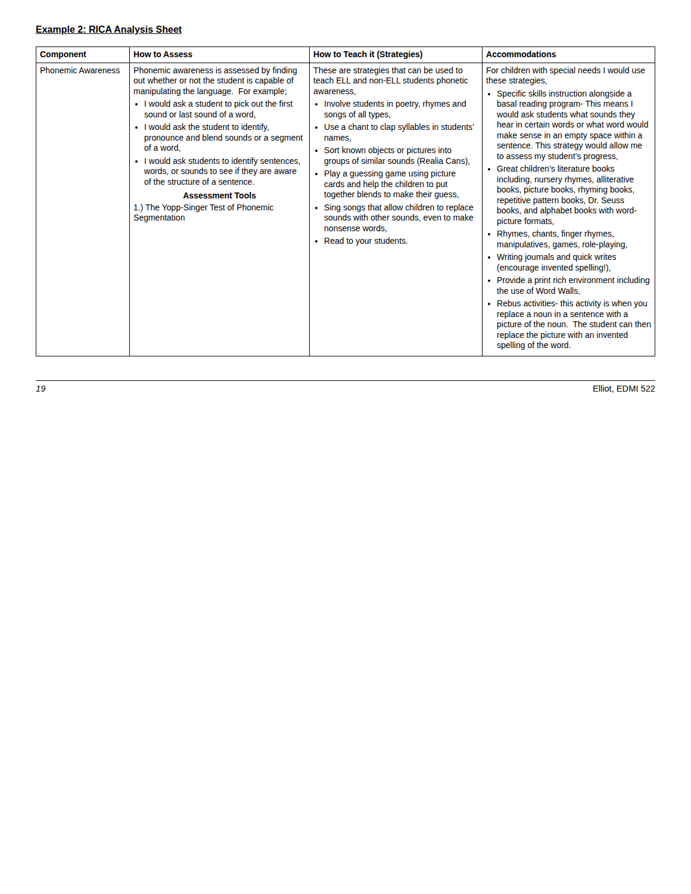Example 2: RICA Analysis Sheet
| Component | How to Assess | How to Teach it (Strategies) | Accommodations |
| --- | --- | --- | --- |
| Phonemic Awareness | Phonemic awareness is assessed by finding out whether or not the student is capable of manipulating the language. For example; I would ask a student to pick out the first sound or last sound of a word, I would ask the student to identify, pronounce and blend sounds or a segment of a word, I would ask students to identify sentences, words, or sounds to see if they are aware of the structure of a sentence. Assessment Tools 1.) The Yopp-Singer Test of Phonemic Segmentation | These are strategies that can be used to teach ELL and non-ELL students phonetic awareness, Involve students in poetry, rhymes and songs of all types, Use a chant to clap syllables in students’ names, Sort known objects or pictures into groups of similar sounds (Realia Cans), Play a guessing game using picture cards and help the children to put together blends to make their guess, Sing songs that allow children to replace sounds with other sounds, even to make nonsense words, Read to your students. | For children with special needs I would use these strategies, Specific skills instruction alongside a basal reading program- This means I would ask students what sounds they hear in certain words or what word would make sense in an empty space within a sentence. This strategy would allow me to assess my student’s progress, Great children’s literature books including, nursery rhymes, alliterative books, picture books, rhyming books, repetitive pattern books, Dr. Seuss books, and alphabet books with word-picture formats, Rhymes, chants, finger rhymes, manipulatives, games, role-playing, Writing journals and quick writes (encourage invented spelling!), Provide a print rich environment including the use of Word Walls, Rebus activities- this activity is when you replace a noun in a sentence with a picture of the noun. The student can then replace the picture with an invented spelling of the word. |
19 Elliot, EDMI 522